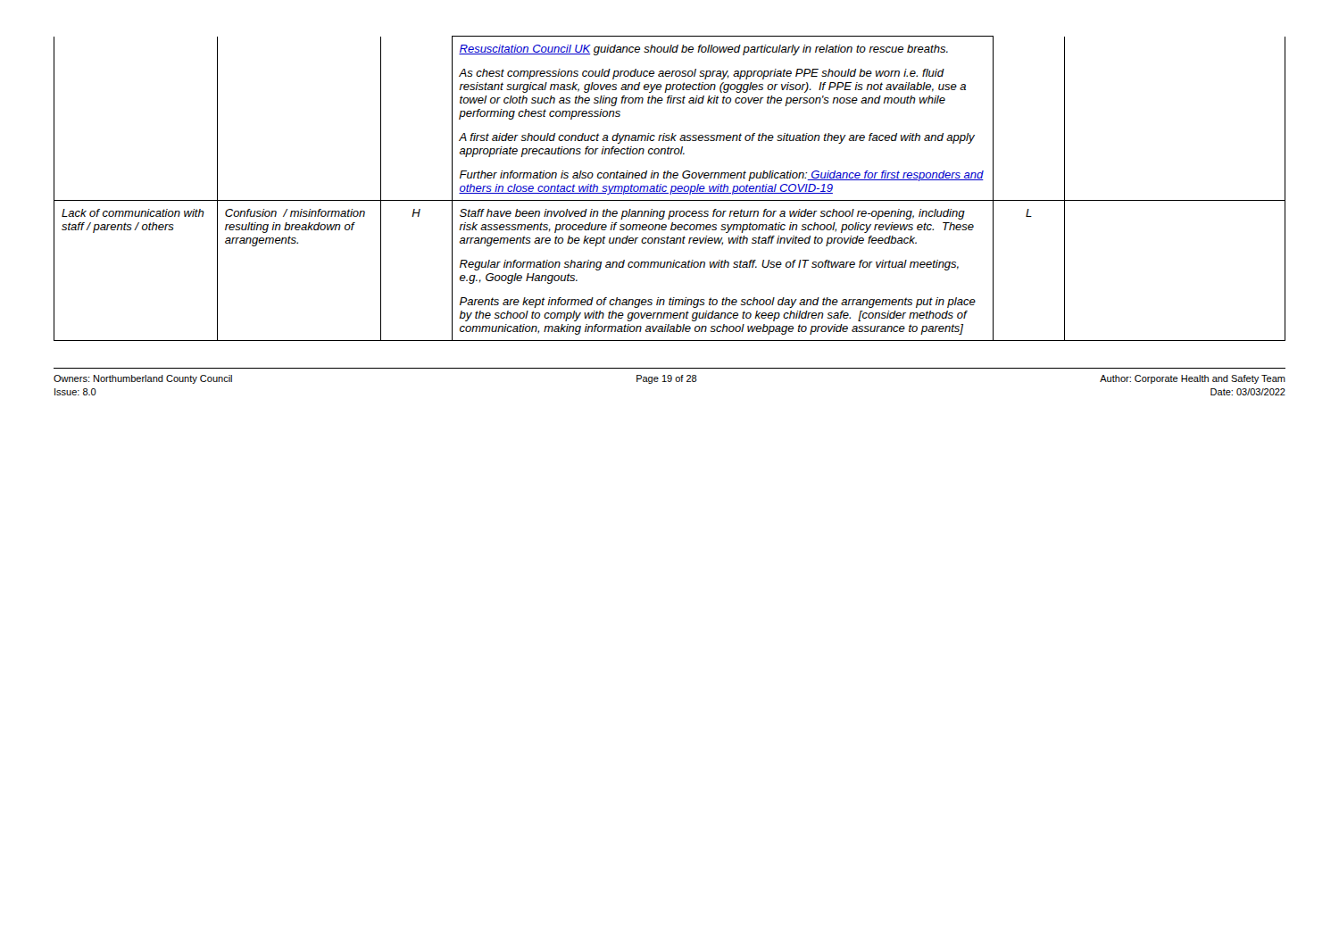| | | | Resuscitation Council UK guidance should be followed particularly in relation to rescue breaths. As chest compressions could produce aerosol spray, appropriate PPE should be worn i.e. fluid resistant surgical mask, gloves and eye protection (goggles or visor). If PPE is not available, use a towel or cloth such as the sling from the first aid kit to cover the person's nose and mouth while performing chest compressions A first aider should conduct a dynamic risk assessment of the situation they are faced with and apply appropriate precautions for infection control. Further information is also contained in the Government publication: Guidance for first responders and others in close contact with symptomatic people with potential COVID-19 | | |
| Lack of communication with staff / parents / others | Confusion / misinformation resulting in breakdown of arrangements. | H | Staff have been involved in the planning process for return for a wider school re-opening, including risk assessments, procedure if someone becomes symptomatic in school, policy reviews etc. These arrangements are to be kept under constant review, with staff invited to provide feedback. Regular information sharing and communication with staff. Use of IT software for virtual meetings, e.g., Google Hangouts. Parents are kept informed of changes in timings to the school day and the arrangements put in place by the school to comply with the government guidance to keep children safe. [consider methods of communication, making information available on school webpage to provide assurance to parents] | L | |
Owners: Northumberland County Council
Issue: 8.0
Page 19 of 28
Author: Corporate Health and Safety Team
Date: 03/03/2022